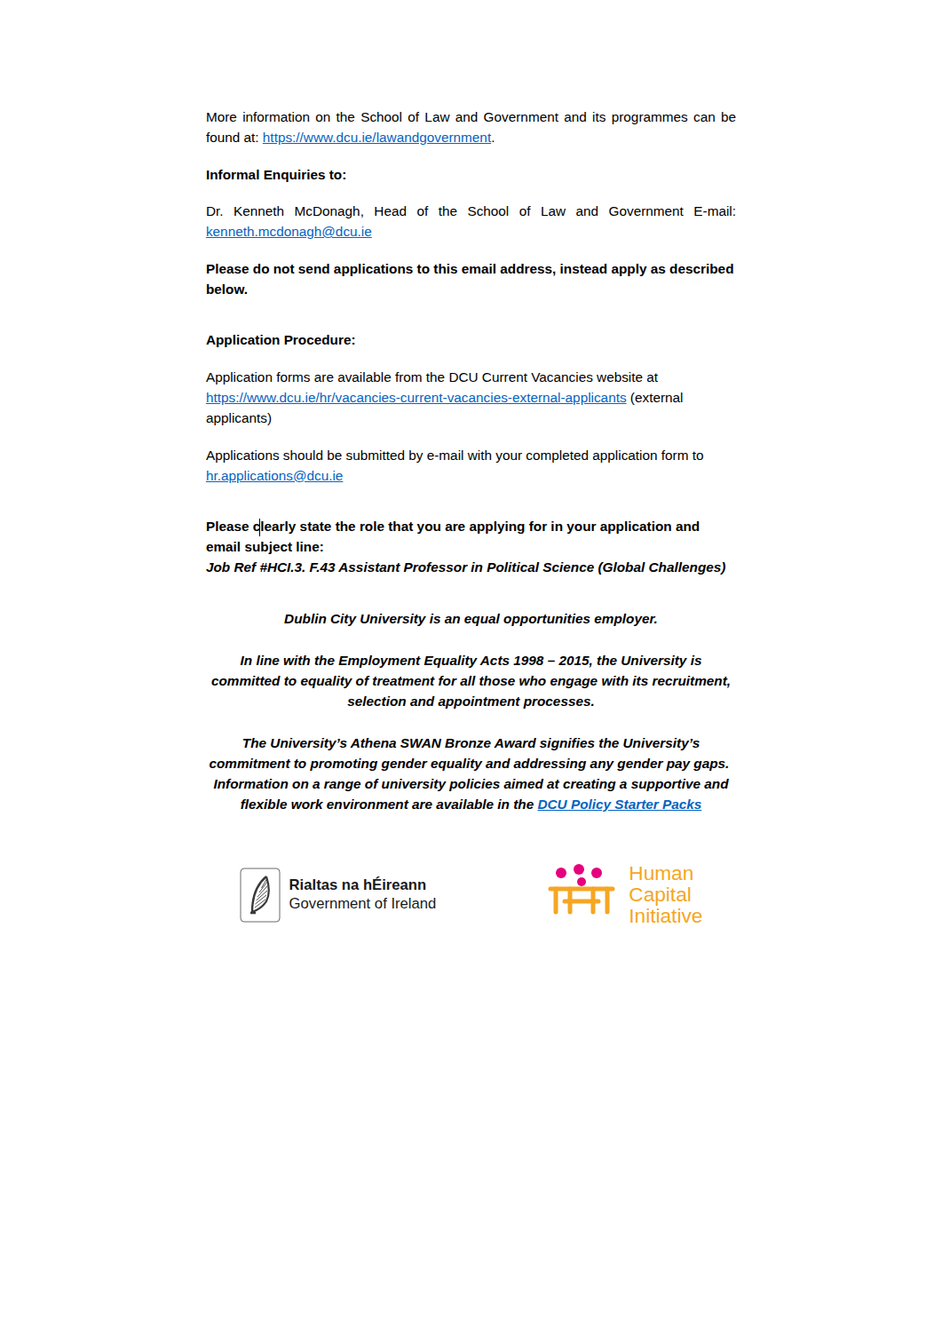More information on the School of Law and Government and its programmes can be found at: https://www.dcu.ie/lawandgovernment.
Informal Enquiries to:
Dr. Kenneth McDonagh, Head of the School of Law and Government E-mail:
kenneth.mcdonagh@dcu.ie
Please do not send applications to this email address, instead apply as described below.
Application Procedure:
Application forms are available from the DCU Current Vacancies website at
https://www.dcu.ie/hr/vacancies-current-vacancies-external-applicants (external applicants)
Applications should be submitted by e-mail with your completed application form to
hr.applications@dcu.ie
Please clearly state the role that you are applying for in your application and email subject line:
Job Ref #HCI.3. F.43 Assistant Professor in Political Science (Global Challenges)
Dublin City University is an equal opportunities employer.
In line with the Employment Equality Acts 1998 – 2015, the University is committed to equality of treatment for all those who engage with its recruitment, selection and appointment processes.
The University’s Athena SWAN Bronze Award signifies the University’s commitment to promoting gender equality and addressing any gender pay gaps. Information on a range of university policies aimed at creating a supportive and flexible work environment are available in the DCU Policy Starter Packs
Rialtas na hÉireann
Government of Ireland
Human Capital Initiative